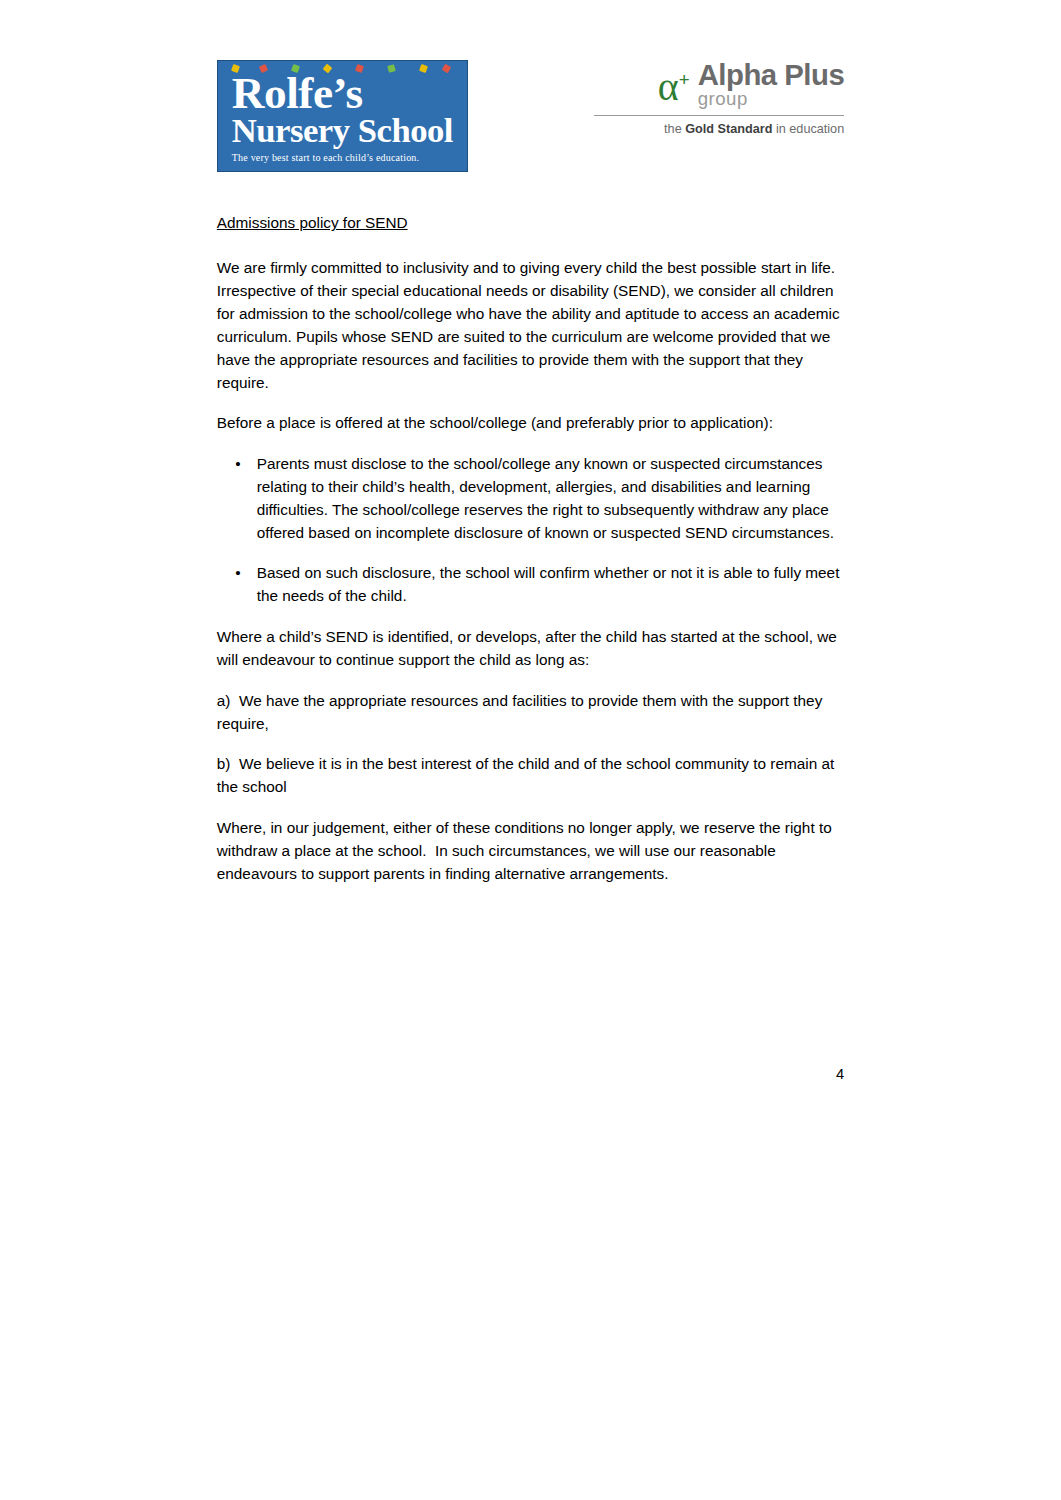Rolfe’sNursery School The very best start to each child’s education.
α+
Alpha Plus group
the Gold Standard in education
Admissions policy for SEND
We are firmly committed to inclusivity and to giving every child the best possible start in life. Irrespective of their special educational needs or disability (SEND), we consider all children for admission to the school/college who have the ability and aptitude to access an academic curriculum. Pupils whose SEND are suited to the curriculum are welcome provided that we have the appropriate resources and facilities to provide them with the support that they require.
Before a place is offered at the school/college (and preferably prior to application):
Parents must disclose to the school/college any known or suspected circumstances relating to their child’s health, development, allergies, and disabilities and learning difficulties. The school/college reserves the right to subsequently withdraw any place offered based on incomplete disclosure of known or suspected SEND circumstances.
Based on such disclosure, the school will confirm whether or not it is able to fully meet the needs of the child.
Where a child’s SEND is identified, or develops, after the child has started at the school, we will endeavour to continue support the child as long as:
a) We have the appropriate resources and facilities to provide them with the support they require,
b) We believe it is in the best interest of the child and of the school community to remain at the school
Where, in our judgement, either of these conditions no longer apply, we reserve the right to withdraw a place at the school. In such circumstances, we will use our reasonable endeavours to support parents in finding alternative arrangements.
4